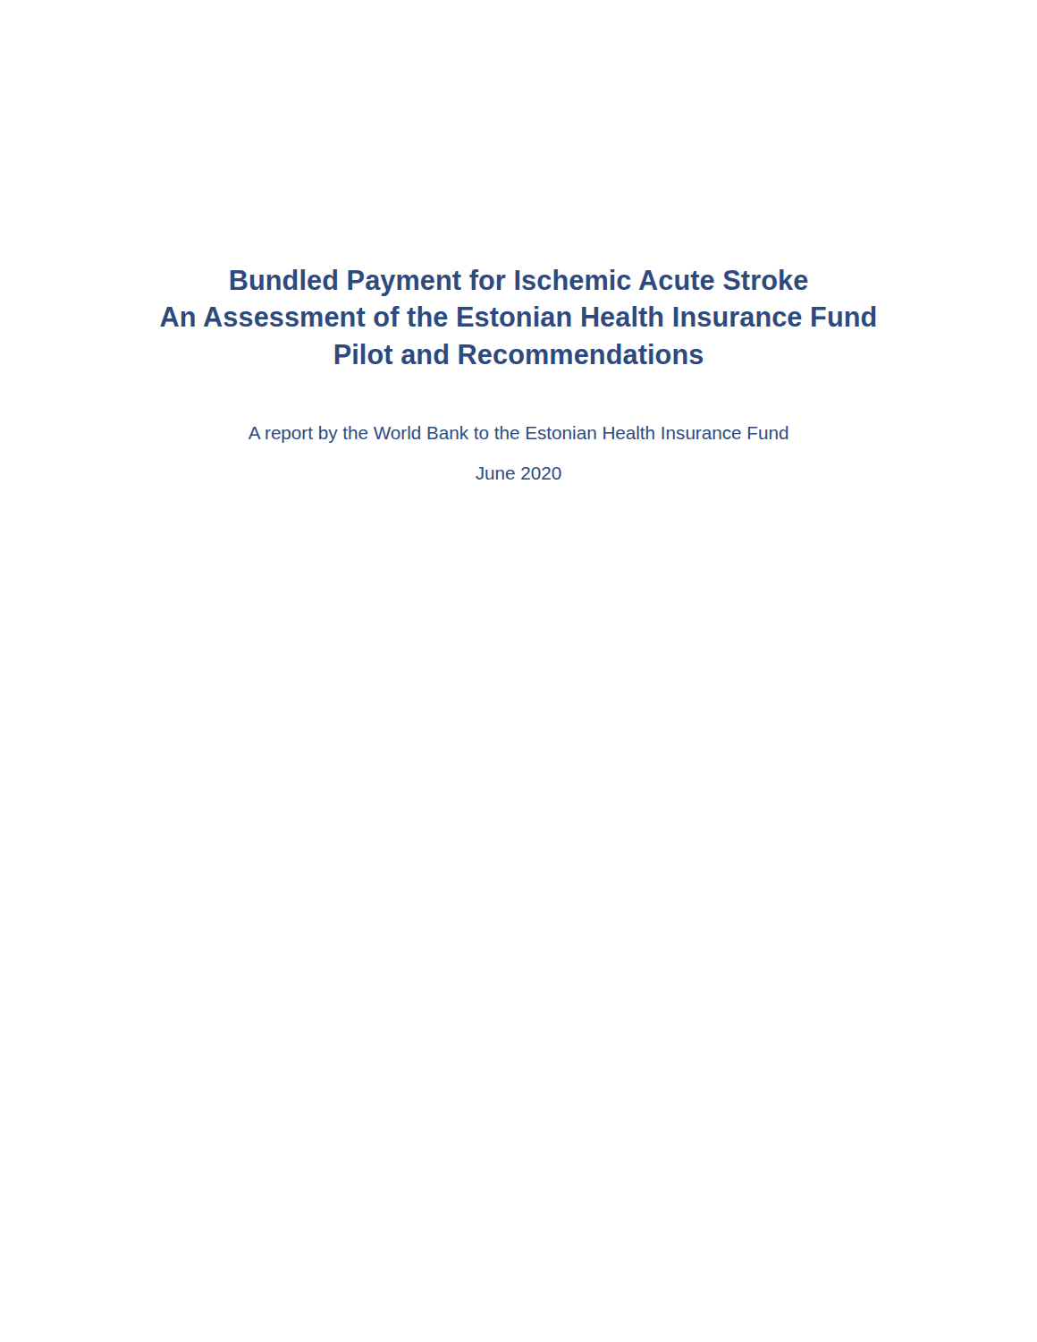Bundled Payment for Ischemic Acute Stroke An Assessment of the Estonian Health Insurance Fund Pilot and Recommendations
A report by the World Bank to the Estonian Health Insurance Fund June 2020